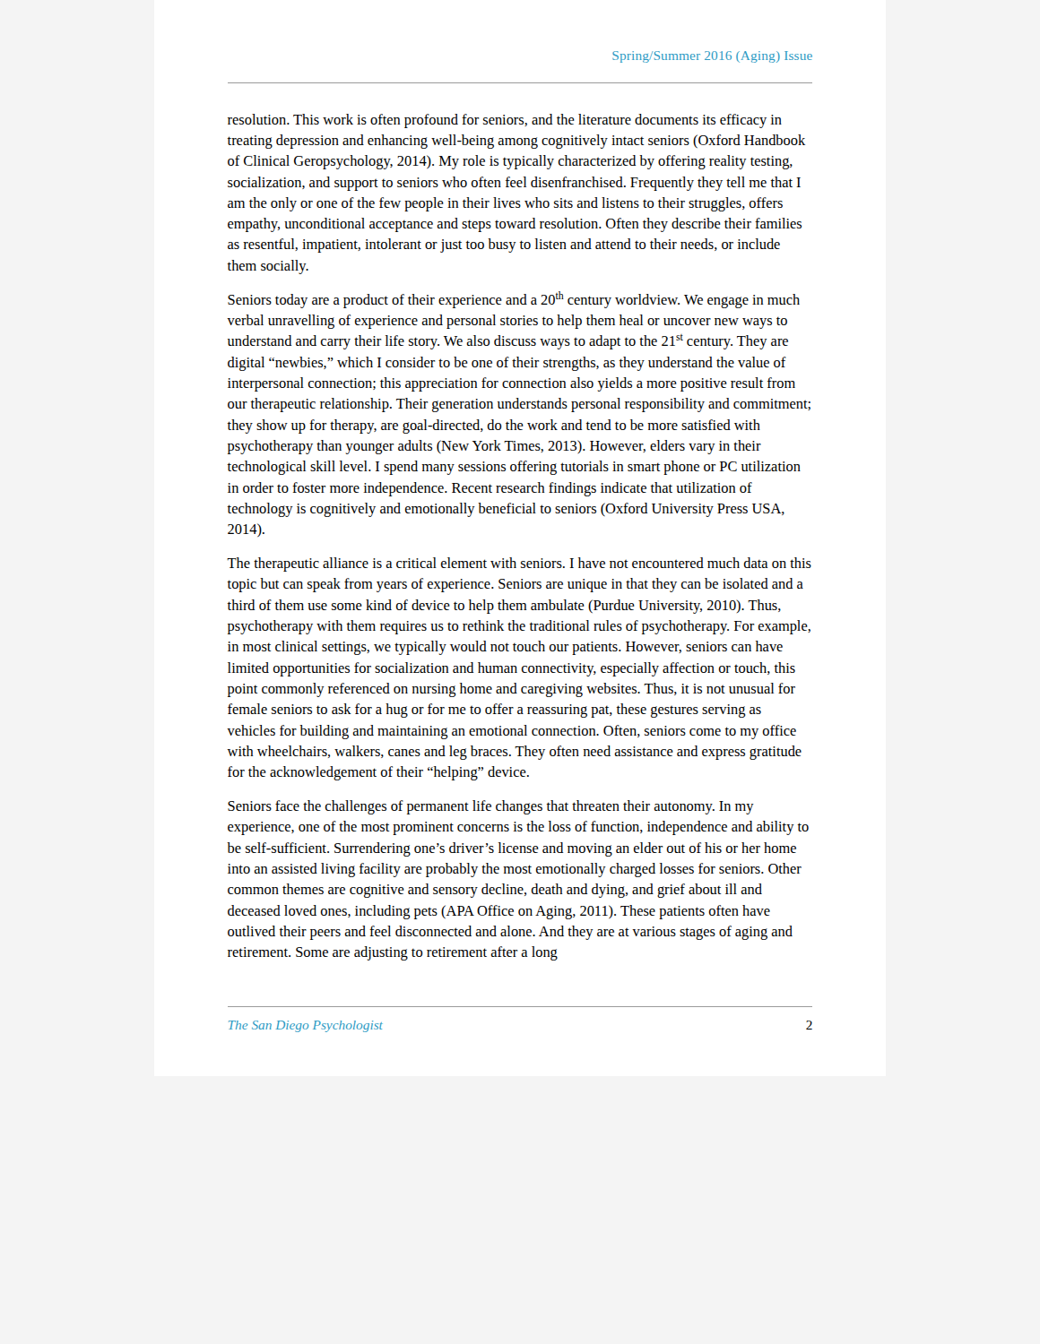Spring/Summer 2016 (Aging) Issue
resolution. This work is often profound for seniors, and the literature documents its efficacy in treating depression and enhancing well-being among cognitively intact seniors (Oxford Handbook of Clinical Geropsychology, 2014). My role is typically characterized by offering reality testing, socialization, and support to seniors who often feel disenfranchised. Frequently they tell me that I am the only or one of the few people in their lives who sits and listens to their struggles, offers empathy, unconditional acceptance and steps toward resolution. Often they describe their families as resentful, impatient, intolerant or just too busy to listen and attend to their needs, or include them socially.
Seniors today are a product of their experience and a 20th century worldview. We engage in much verbal unravelling of experience and personal stories to help them heal or uncover new ways to understand and carry their life story. We also discuss ways to adapt to the 21st century. They are digital “newbies,” which I consider to be one of their strengths, as they understand the value of interpersonal connection; this appreciation for connection also yields a more positive result from our therapeutic relationship. Their generation understands personal responsibility and commitment; they show up for therapy, are goal-directed, do the work and tend to be more satisfied with psychotherapy than younger adults (New York Times, 2013). However, elders vary in their technological skill level. I spend many sessions offering tutorials in smart phone or PC utilization in order to foster more independence. Recent research findings indicate that utilization of technology is cognitively and emotionally beneficial to seniors (Oxford University Press USA, 2014).
The therapeutic alliance is a critical element with seniors. I have not encountered much data on this topic but can speak from years of experience. Seniors are unique in that they can be isolated and a third of them use some kind of device to help them ambulate (Purdue University, 2010). Thus, psychotherapy with them requires us to rethink the traditional rules of psychotherapy. For example, in most clinical settings, we typically would not touch our patients. However, seniors can have limited opportunities for socialization and human connectivity, especially affection or touch, this point commonly referenced on nursing home and caregiving websites. Thus, it is not unusual for female seniors to ask for a hug or for me to offer a reassuring pat, these gestures serving as vehicles for building and maintaining an emotional connection. Often, seniors come to my office with wheelchairs, walkers, canes and leg braces. They often need assistance and express gratitude for the acknowledgement of their “helping” device.
Seniors face the challenges of permanent life changes that threaten their autonomy. In my experience, one of the most prominent concerns is the loss of function, independence and ability to be self-sufficient. Surrendering one’s driver’s license and moving an elder out of his or her home into an assisted living facility are probably the most emotionally charged losses for seniors. Other common themes are cognitive and sensory decline, death and dying, and grief about ill and deceased loved ones, including pets (APA Office on Aging, 2011). These patients often have outlived their peers and feel disconnected and alone. And they are at various stages of aging and retirement. Some are adjusting to retirement after a long
The San Diego Psychologist 2